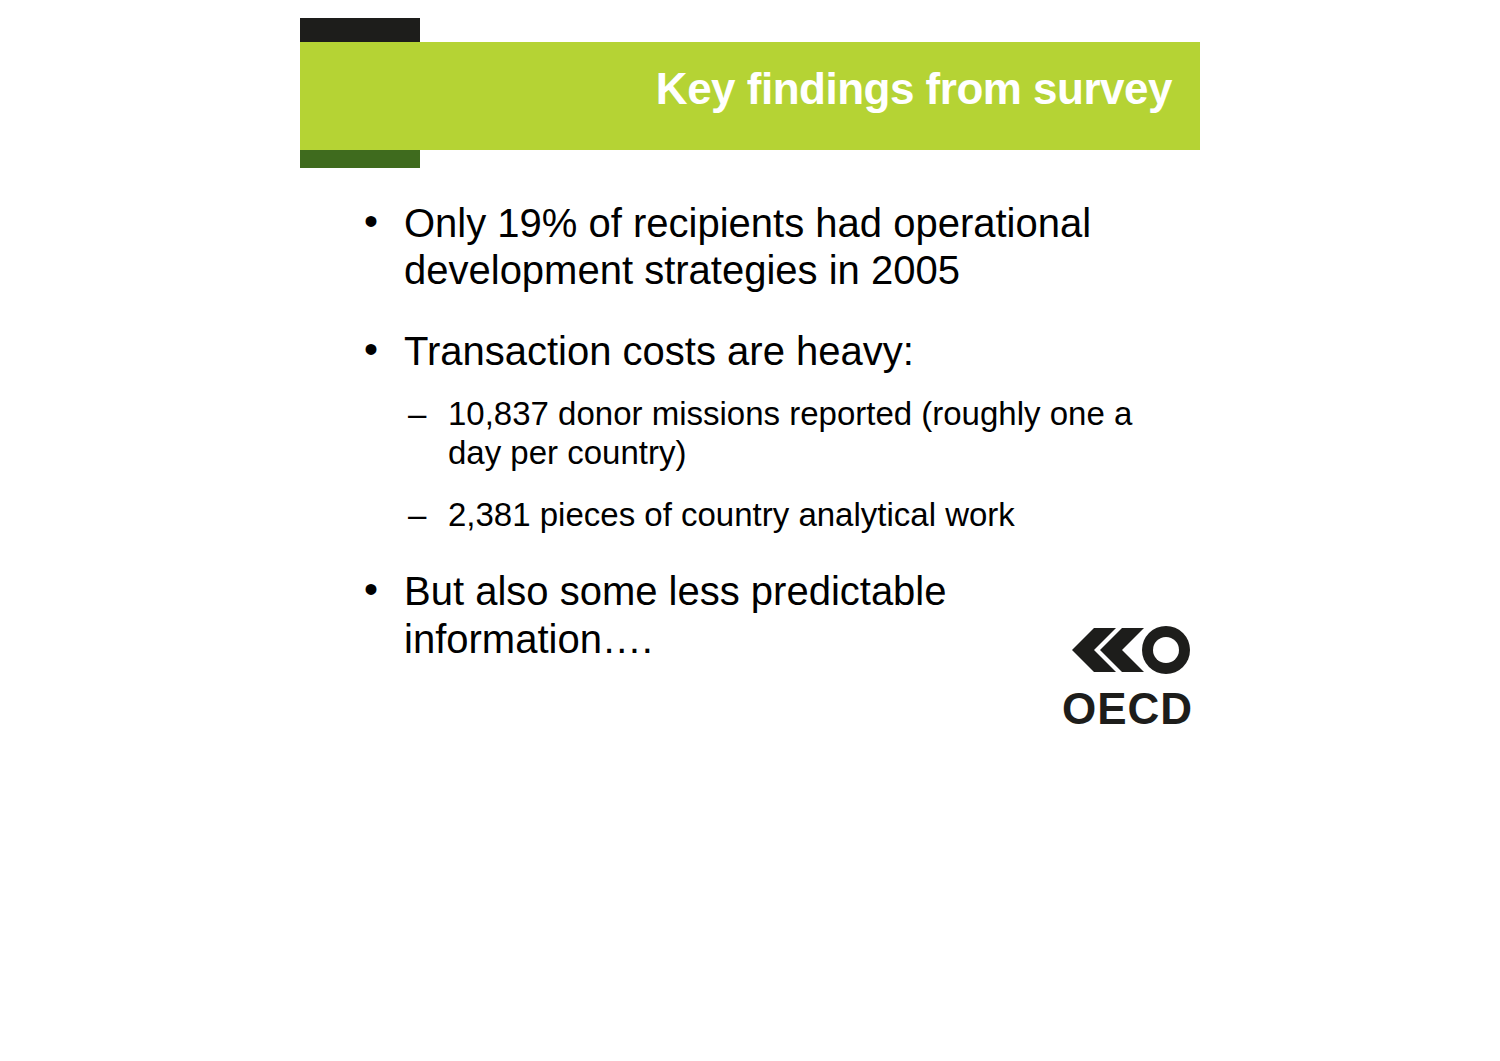Key findings from survey
Only 19% of recipients had operational development strategies in 2005
Transaction costs are heavy:
10,837 donor missions reported (roughly one a day per country)
2,381 pieces of country analytical work
But also some less predictable information….
OECD